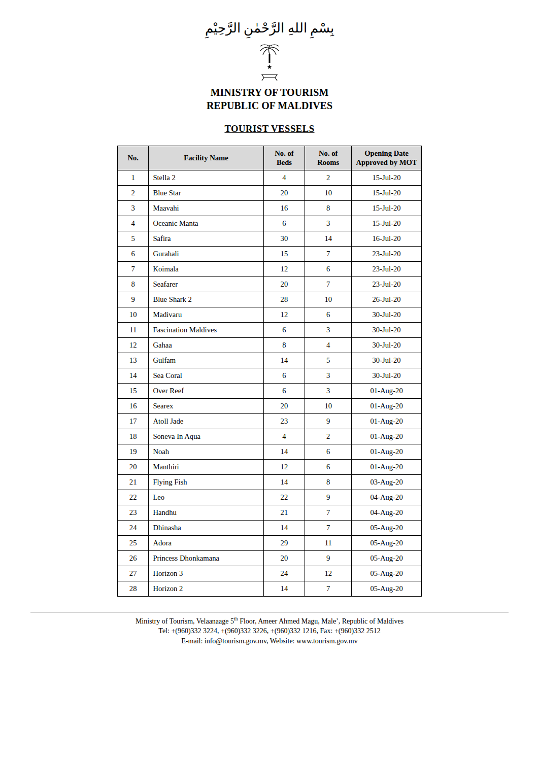بِسْمِ اللهِ الرَّحْمٰنِ الرَّحِيْمِ
MINISTRY OF TOURISM
REPUBLIC OF MALDIVES
TOURIST VESSELS
| No. | Facility Name | No. of Beds | No. of Rooms | Opening Date Approved by MOT |
| --- | --- | --- | --- | --- |
| 1 | Stella 2 | 4 | 2 | 15-Jul-20 |
| 2 | Blue Star | 20 | 10 | 15-Jul-20 |
| 3 | Maavahi | 16 | 8 | 15-Jul-20 |
| 4 | Oceanic Manta | 6 | 3 | 15-Jul-20 |
| 5 | Safira | 30 | 14 | 16-Jul-20 |
| 6 | Gurahali | 15 | 7 | 23-Jul-20 |
| 7 | Koimala | 12 | 6 | 23-Jul-20 |
| 8 | Seafarer | 20 | 7 | 23-Jul-20 |
| 9 | Blue Shark 2 | 28 | 10 | 26-Jul-20 |
| 10 | Madivaru | 12 | 6 | 30-Jul-20 |
| 11 | Fascination Maldives | 6 | 3 | 30-Jul-20 |
| 12 | Gahaa | 8 | 4 | 30-Jul-20 |
| 13 | Gulfam | 14 | 5 | 30-Jul-20 |
| 14 | Sea Coral | 6 | 3 | 30-Jul-20 |
| 15 | Over Reef | 6 | 3 | 01-Aug-20 |
| 16 | Searex | 20 | 10 | 01-Aug-20 |
| 17 | Atoll Jade | 23 | 9 | 01-Aug-20 |
| 18 | Soneva In Aqua | 4 | 2 | 01-Aug-20 |
| 19 | Noah | 14 | 6 | 01-Aug-20 |
| 20 | Manthiri | 12 | 6 | 01-Aug-20 |
| 21 | Flying Fish | 14 | 8 | 03-Aug-20 |
| 22 | Leo | 22 | 9 | 04-Aug-20 |
| 23 | Handhu | 21 | 7 | 04-Aug-20 |
| 24 | Dhinasha | 14 | 7 | 05-Aug-20 |
| 25 | Adora | 29 | 11 | 05-Aug-20 |
| 26 | Princess Dhonkamana | 20 | 9 | 05-Aug-20 |
| 27 | Horizon 3 | 24 | 12 | 05-Aug-20 |
| 28 | Horizon 2 | 14 | 7 | 05-Aug-20 |
Ministry of Tourism, Velaanaage 5th Floor, Ameer Ahmed Magu, Male’, Republic of Maldives
Tel: +(960)332 3224, +(960)332 3226, +(960)332 1216, Fax: +(960)332 2512
E-mail: info@tourism.gov.mv, Website: www.tourism.gov.mv